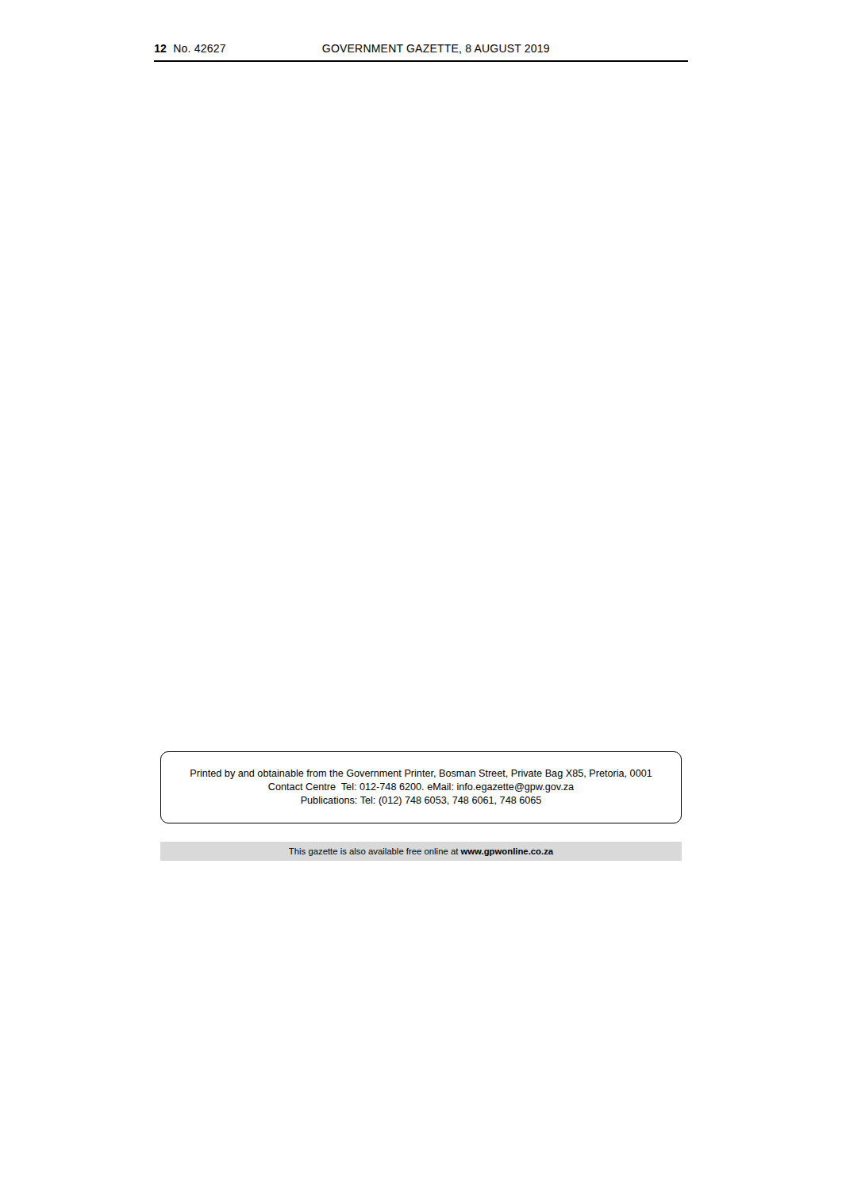12 No. 42627
GOVERNMENT GAZETTE, 8 AUGUST 2019
Printed by and obtainable from the Government Printer, Bosman Street, Private Bag X85, Pretoria, 0001
Contact Centre Tel: 012-748 6200. eMail: info.egazette@gpw.gov.za
Publications: Tel: (012) 748 6053, 748 6061, 748 6065
This gazette is also available free online at www.gpwonline.co.za